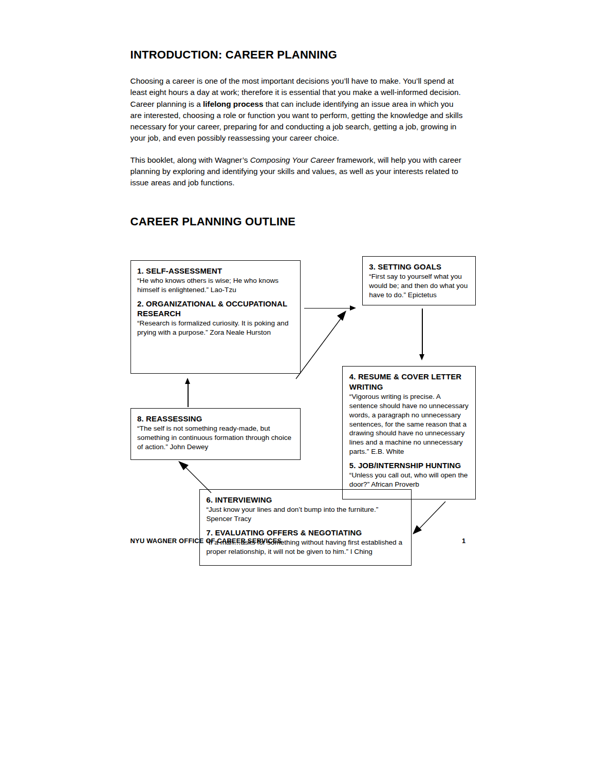INTRODUCTION: CAREER PLANNING
Choosing a career is one of the most important decisions you’ll have to make. You’ll spend at least eight hours a day at work; therefore it is essential that you make a well-informed decision. Career planning is a lifelong process that can include identifying an issue area in which you are interested, choosing a role or function you want to perform, getting the knowledge and skills necessary for your career, preparing for and conducting a job search, getting a job, growing in your job, and even possibly reassessing your career choice.
This booklet, along with Wagner’s Composing Your Career framework, will help you with career planning by exploring and identifying your skills and values, as well as your interests related to issue areas and job functions.
CAREER PLANNING OUTLINE
1. SELF-ASSESSMENT
“He who knows others is wise; He who knows himself is enlightened.” Lao-Tzu
2. ORGANIZATIONAL & OCCUPATIONAL RESEARCH
“Research is formalized curiosity. It is poking and prying with a purpose.” Zora Neale Hurston
3. SETTING GOALS
“First say to yourself what you would be; and then do what you have to do.” Epictetus
4. RESUME & COVER LETTER WRITING
“Vigorous writing is precise. A sentence should have no unnecessary words, a paragraph no unnecessary sentences, for the same reason that a drawing should have no unnecessary lines and a machine no unnecessary parts.” E.B. White
5. JOB/INTERNSHIP HUNTING
“Unless you call out, who will open the door?” African Proverb
8. REASSESSING
“The self is not something ready-made, but something in continuous formation through choice of action.” John Dewey
6. INTERVIEWING
“Just know your lines and don’t bump into the furniture.” Spencer Tracy
7. EVALUATING OFFERS & NEGOTIATING
“If a man…asks for something without having first established a proper relationship, it will not be given to him.” I Ching
NYU WAGNER OFFICE OF CAREER SERVICES 1